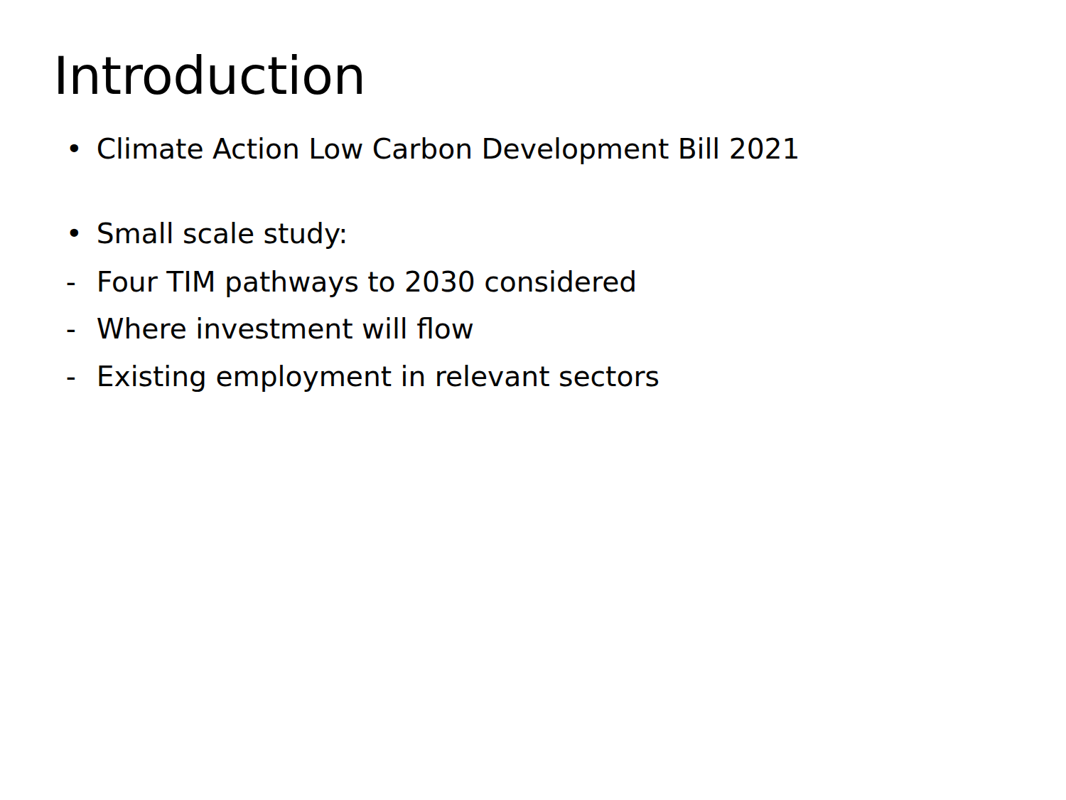Introduction
Climate Action Low Carbon Development Bill 2021
Small scale study:
Four TIM pathways to 2030 considered
Where investment will flow
Existing employment in relevant sectors